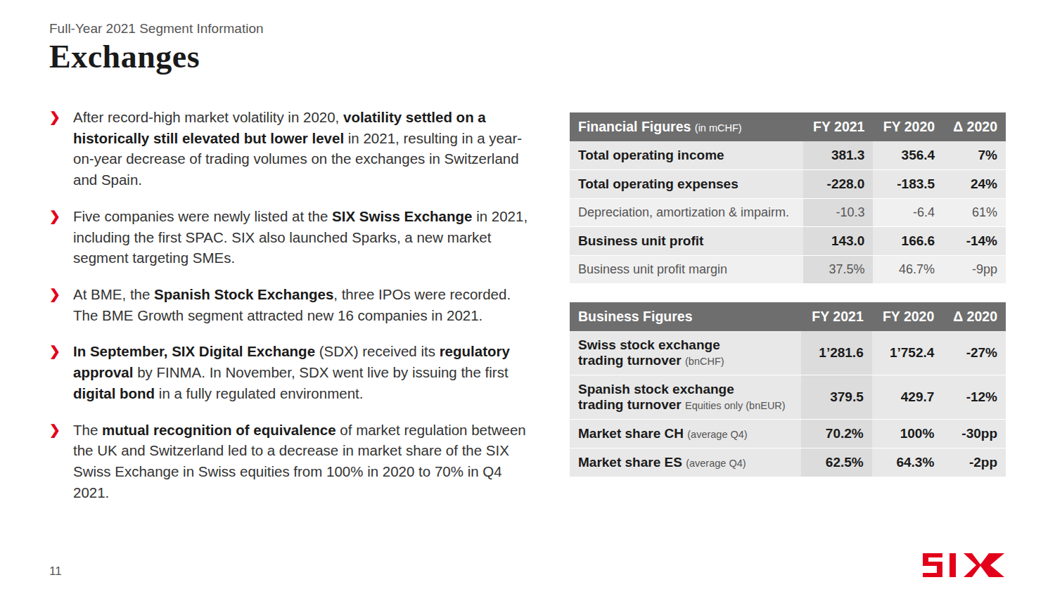Full-Year 2021 Segment Information
Exchanges
After record-high market volatility in 2020, volatility settled on a historically still elevated but lower level in 2021, resulting in a year-on-year decrease of trading volumes on the exchanges in Switzerland and Spain.
Five companies were newly listed at the SIX Swiss Exchange in 2021, including the first SPAC. SIX also launched Sparks, a new market segment targeting SMEs.
At BME, the Spanish Stock Exchanges, three IPOs were recorded. The BME Growth segment attracted new 16 companies in 2021.
In September, SIX Digital Exchange (SDX) received its regulatory approval by FINMA. In November, SDX went live by issuing the first digital bond in a fully regulated environment.
The mutual recognition of equivalence of market regulation between the UK and Switzerland led to a decrease in market share of the SIX Swiss Exchange in Swiss equities from 100% in 2020 to 70% in Q4 2021.
| Financial Figures (in mCHF) | FY 2021 | FY 2020 | Δ 2020 |
| --- | --- | --- | --- |
| Total operating income | 381.3 | 356.4 | 7% |
| Total operating expenses | -228.0 | -183.5 | 24% |
| Depreciation, amortization & impairm. | -10.3 | -6.4 | 61% |
| Business unit profit | 143.0 | 166.6 | -14% |
| Business unit profit margin | 37.5% | 46.7% | -9pp |
| Business Figures | FY 2021 | FY 2020 | Δ 2020 |
| --- | --- | --- | --- |
| Swiss stock exchange trading turnover (bnCHF) | 1’281.6 | 1’752.4 | -27% |
| Spanish stock exchange trading turnover Equities only (bnEUR) | 379.5 | 429.7 | -12% |
| Market share CH (average Q4) | 70.2% | 100% | -30pp |
| Market share ES (average Q4) | 62.5% | 64.3% | -2pp |
11